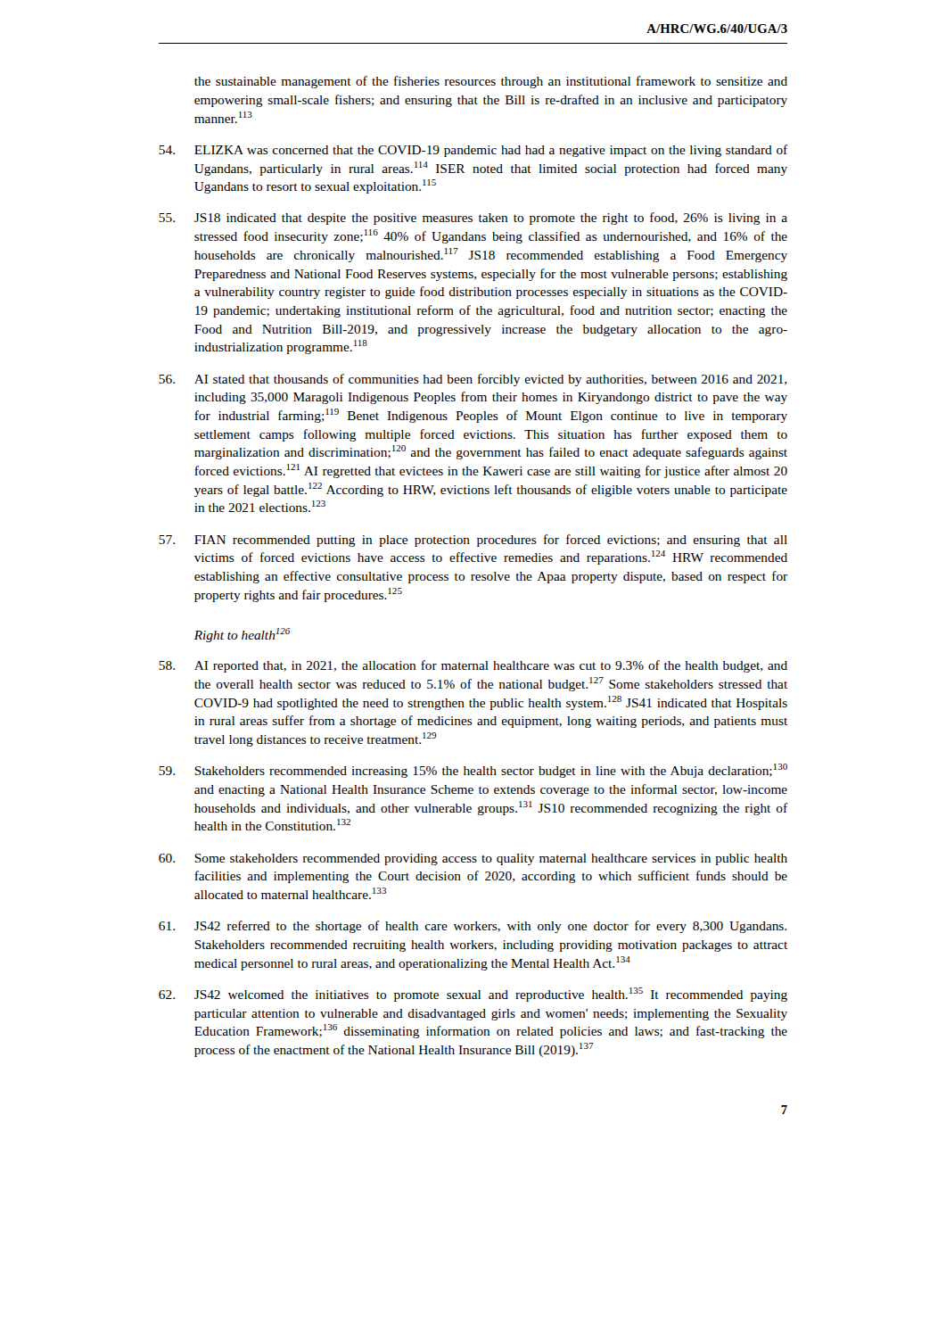A/HRC/WG.6/40/UGA/3
the sustainable management of the fisheries resources through an institutional framework to sensitize and empowering small-scale fishers; and ensuring that the Bill is re-drafted in an inclusive and participatory manner.113
54. ELIZKA was concerned that the COVID-19 pandemic had had a negative impact on the living standard of Ugandans, particularly in rural areas.114 ISER noted that limited social protection had forced many Ugandans to resort to sexual exploitation.115
55. JS18 indicated that despite the positive measures taken to promote the right to food, 26% is living in a stressed food insecurity zone;116 40% of Ugandans being classified as undernourished, and 16% of the households are chronically malnourished.117 JS18 recommended establishing a Food Emergency Preparedness and National Food Reserves systems, especially for the most vulnerable persons; establishing a vulnerability country register to guide food distribution processes especially in situations as the COVID-19 pandemic; undertaking institutional reform of the agricultural, food and nutrition sector; enacting the Food and Nutrition Bill-2019, and progressively increase the budgetary allocation to the agro- industrialization programme.118
56. AI stated that thousands of communities had been forcibly evicted by authorities, between 2016 and 2021, including 35,000 Maragoli Indigenous Peoples from their homes in Kiryandongo district to pave the way for industrial farming;119 Benet Indigenous Peoples of Mount Elgon continue to live in temporary settlement camps following multiple forced evictions. This situation has further exposed them to marginalization and discrimination;120 and the government has failed to enact adequate safeguards against forced evictions.121 AI regretted that evictees in the Kaweri case are still waiting for justice after almost 20 years of legal battle.122 According to HRW, evictions left thousands of eligible voters unable to participate in the 2021 elections.123
57. FIAN recommended putting in place protection procedures for forced evictions; and ensuring that all victims of forced evictions have access to effective remedies and reparations.124 HRW recommended establishing an effective consultative process to resolve the Apaa property dispute, based on respect for property rights and fair procedures.125
Right to health126
58. AI reported that, in 2021, the allocation for maternal healthcare was cut to 9.3% of the health budget, and the overall health sector was reduced to 5.1% of the national budget.127 Some stakeholders stressed that COVID-9 had spotlighted the need to strengthen the public health system.128 JS41 indicated that Hospitals in rural areas suffer from a shortage of medicines and equipment, long waiting periods, and patients must travel long distances to receive treatment.129
59. Stakeholders recommended increasing 15% the health sector budget in line with the Abuja declaration;130 and enacting a National Health Insurance Scheme to extends coverage to the informal sector, low-income households and individuals, and other vulnerable groups.131 JS10 recommended recognizing the right of health in the Constitution.132
60. Some stakeholders recommended providing access to quality maternal healthcare services in public health facilities and implementing the Court decision of 2020, according to which sufficient funds should be allocated to maternal healthcare.133
61. JS42 referred to the shortage of health care workers, with only one doctor for every 8,300 Ugandans. Stakeholders recommended recruiting health workers, including providing motivation packages to attract medical personnel to rural areas, and operationalizing the Mental Health Act.134
62. JS42 welcomed the initiatives to promote sexual and reproductive health.135 It recommended paying particular attention to vulnerable and disadvantaged girls and women' needs; implementing the Sexuality Education Framework;136 disseminating information on related policies and laws; and fast-tracking the process of the enactment of the National Health Insurance Bill (2019).137
7